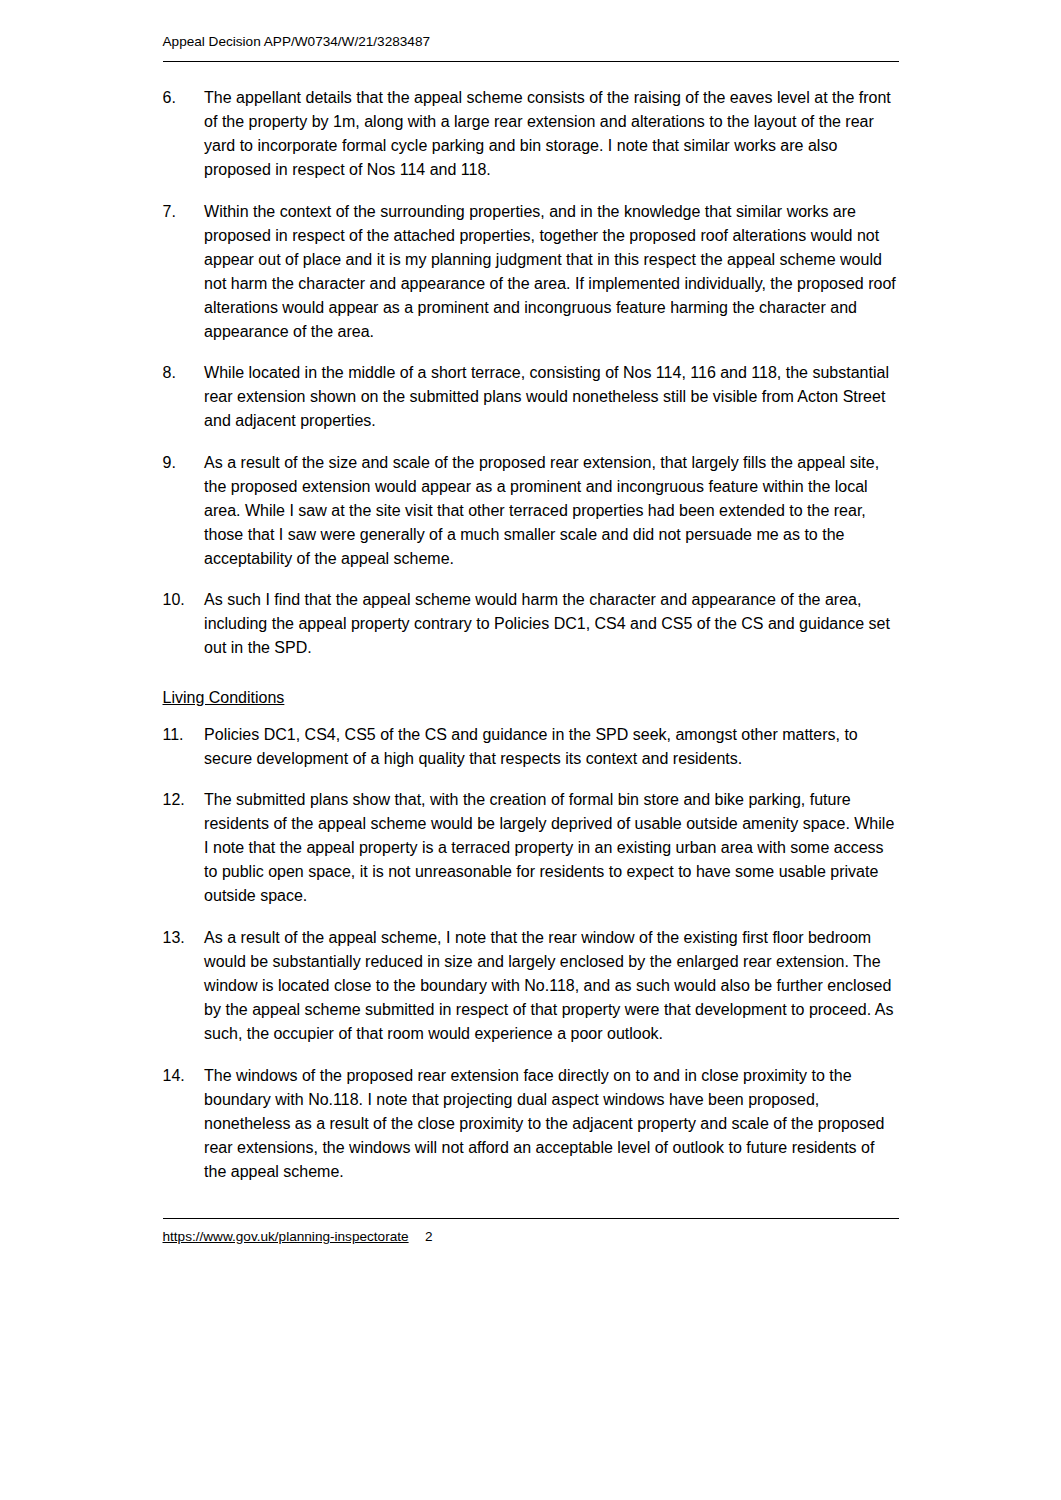Appeal Decision APP/W0734/W/21/3283487
6.
The appellant details that the appeal scheme consists of the raising of the eaves level at the front of the property by 1m, along with a large rear extension and alterations to the layout of the rear yard to incorporate formal cycle parking and bin storage. I note that similar works are also proposed in respect of Nos 114 and 118.
7.
Within the context of the surrounding properties, and in the knowledge that similar works are proposed in respect of the attached properties, together the proposed roof alterations would not appear out of place and it is my planning judgment that in this respect the appeal scheme would not harm the character and appearance of the area. If implemented individually, the proposed roof alterations would appear as a prominent and incongruous feature harming the character and appearance of the area.
8.
While located in the middle of a short terrace, consisting of Nos 114, 116 and 118, the substantial rear extension shown on the submitted plans would nonetheless still be visible from Acton Street and adjacent properties.
9.
As a result of the size and scale of the proposed rear extension, that largely fills the appeal site, the proposed extension would appear as a prominent and incongruous feature within the local area. While I saw at the site visit that other terraced properties had been extended to the rear, those that I saw were generally of a much smaller scale and did not persuade me as to the acceptability of the appeal scheme.
10.
As such I find that the appeal scheme would harm the character and appearance of the area, including the appeal property contrary to Policies DC1, CS4 and CS5 of the CS and guidance set out in the SPD.
Living Conditions
11.
Policies DC1, CS4, CS5 of the CS and guidance in the SPD seek, amongst other matters, to secure development of a high quality that respects its context and residents.
12.
The submitted plans show that, with the creation of formal bin store and bike parking, future residents of the appeal scheme would be largely deprived of usable outside amenity space. While I note that the appeal property is a terraced property in an existing urban area with some access to public open space, it is not unreasonable for residents to expect to have some usable private outside space.
13.
As a result of the appeal scheme, I note that the rear window of the existing first floor bedroom would be substantially reduced in size and largely enclosed by the enlarged rear extension. The window is located close to the boundary with No.118, and as such would also be further enclosed by the appeal scheme submitted in respect of that property were that development to proceed. As such, the occupier of that room would experience a poor outlook.
14.
The windows of the proposed rear extension face directly on to and in close proximity to the boundary with No.118. I note that projecting dual aspect windows have been proposed, nonetheless as a result of the close proximity to the adjacent property and scale of the proposed rear extensions, the windows will not afford an acceptable level of outlook to future residents of the appeal scheme.
https://www.gov.uk/planning-inspectorate 2